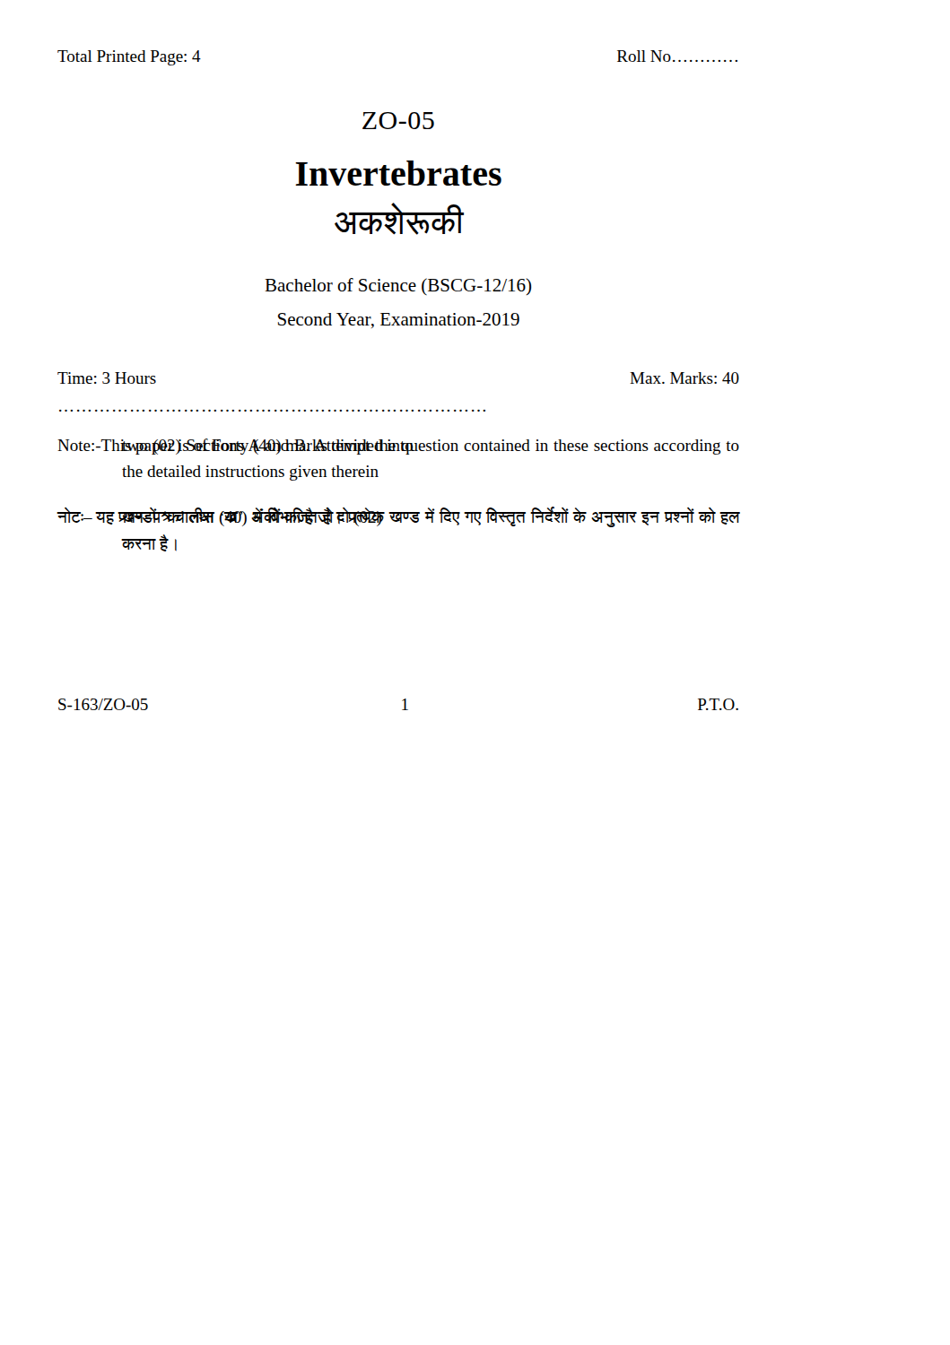Total Printed Page: 4 Roll No…………
ZO-05
Invertebrates
अकशेरूकी
Bachelor of Science (BSCG-12/16)
Second Year, Examination-2019
Time: 3 Hours Max. Marks: 40
………………………………………………………………
Note:-This paper is of Forty (40) marks divided into two (02) Sections A and B. Attempt the question contained in these sections according to the detailed instructions given therein
नोटः– यह प्रश्न–पत्र चालीस (40) अंकों का है जो दो (02) खण्डों ‘क’ तथा ‘ख’ में विभाजित है। प्रत्येक खण्ड में दिए गए विस्तृत निर्देशों के अनुसार इन प्रश्नों को हल करना है।
S-163/ZO-05 1 P.T.O.